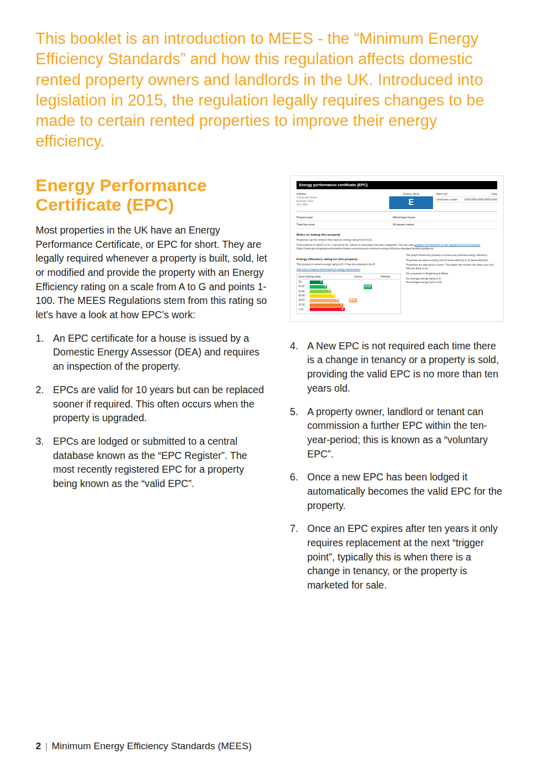This booklet is an introduction to MEES - the “Minimum Energy Efficiency Standards” and how this regulation affects domestic rented property owners and landlords in the UK. Introduced into legislation in 2015, the regulation legally requires changes to be made to certain rented properties to improve their energy efficiency.
Energy Performance
Certificate (EPC)
Most properties in the UK have an Energy Performance Certificate, or EPC for short. They are legally required whenever a property is built, sold, let or modified and provide the property with an Energy Efficiency rating on a scale from A to G and points 1-100. The MEES Regulations stem from this rating so let’s have a look at how EPC’s work:
An EPC certificate for a house is issued by a Domestic Energy Assessor (DEA) and requires an inspection of the property.
EPCs are valid for 10 years but can be replaced sooner if required. This often occurs when the property is upgraded.
EPCs are lodged or submitted to a central database known as the “EPC Register”. The most recently registered EPC for a property being known as the “valid EPC”.
Energy performance certificate (EPC)
Address
1 Example Street
Example Town
EX1 2MP
Energy rating
E
Valid until Date
Certificate number 0000-0000-0000-0000-0000
Property type
Mid-terrace house
Total floor area
66 square metres
Rules on letting this property
Properties can be rented if they have an energy rating from A to E.
If the property is rated F or G, it cannot be let, unless an exemption has been registered. You can read guidance for landlords on the regulations and exemptions (https://www.gov.uk/guidance/domestic-private-rented-property-minimum-energy-efficiency-standard-landlord-guidance).
Energy efficiency rating for this property
This property’s current energy rating is E. It has the potential to be B.
See how to improve this property’s energy performance.
Score | Energy rating
Current
Potential
92+
A
81-91
B
81 | B
69-80
C
55-68
D
39-54
E
47 | E
21-38
F
1-20
G
The graph shows this property’s current and potential energy efficiency.
Properties are given a rating from A (most efficient) to G (least efficient).
Properties are also given a score. The higher the number the lower your fuel bills are likely to be.
For properties in England and Wales:
the average energy rating is D
the average energy score is 60
A New EPC is not required each time there is a change in tenancy or a property is sold, providing the valid EPC is no more than ten years old.
A property owner, landlord or tenant can commission a further EPC within the ten-year-period; this is known as a “voluntary EPC”.
Once a new EPC has been lodged it automatically becomes the valid EPC for the property.
Once an EPC expires after ten years it only requires replacement at the next “trigger point”, typically this is when there is a change in tenancy, or the property is marketed for sale.
2|Minimum Energy Efficiency Standards (MEES)